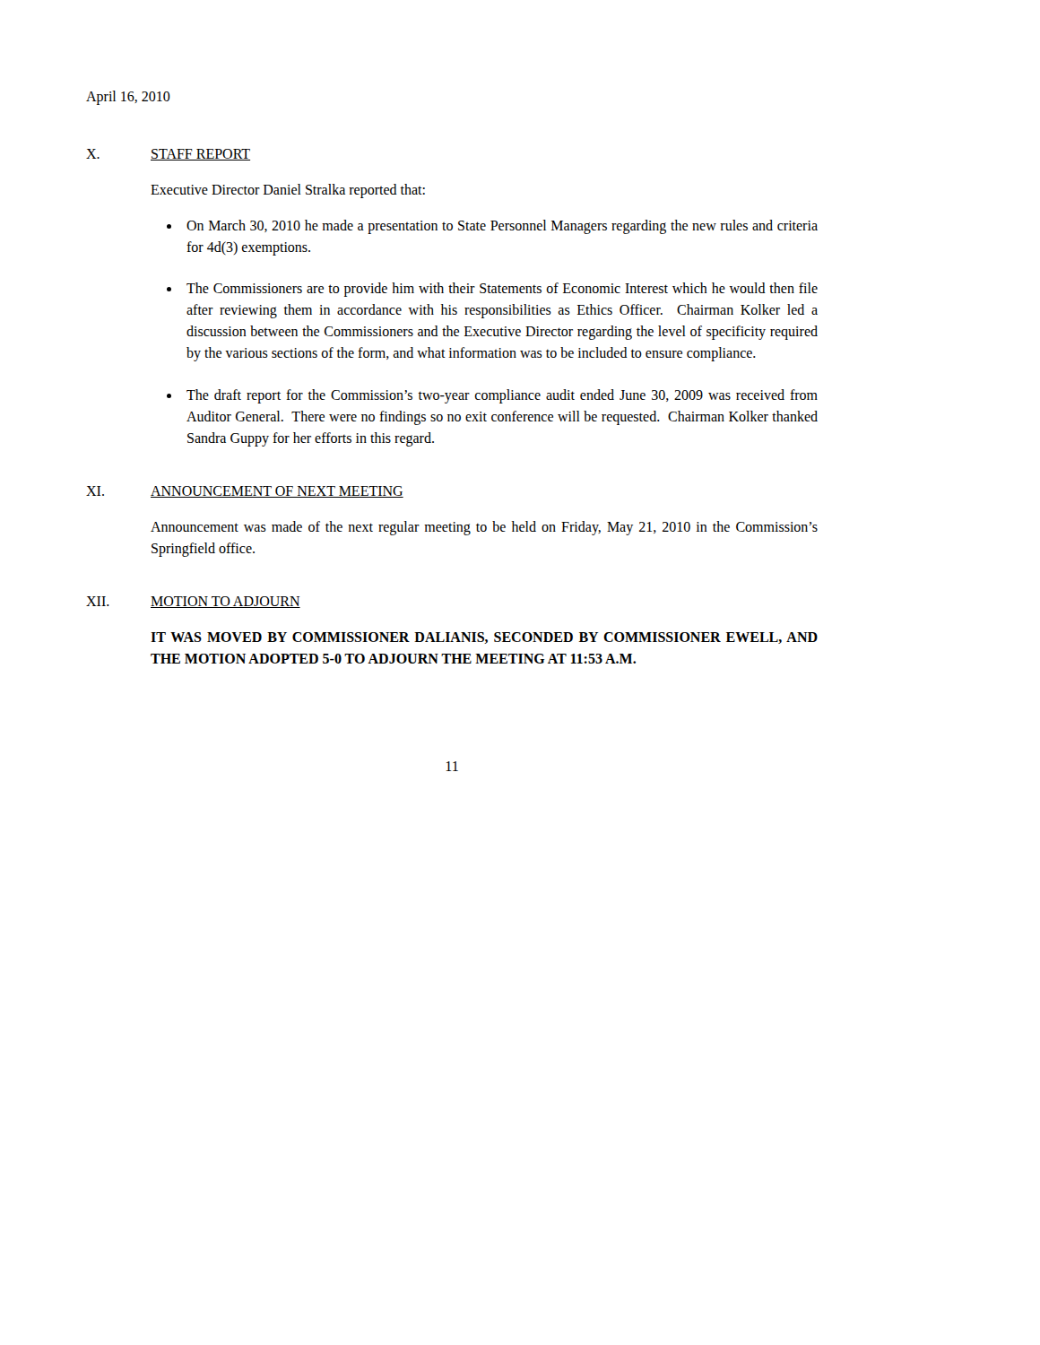April 16, 2010
X. STAFF REPORT
Executive Director Daniel Stralka reported that:
On March 30, 2010 he made a presentation to State Personnel Managers regarding the new rules and criteria for 4d(3) exemptions.
The Commissioners are to provide him with their Statements of Economic Interest which he would then file after reviewing them in accordance with his responsibilities as Ethics Officer. Chairman Kolker led a discussion between the Commissioners and the Executive Director regarding the level of specificity required by the various sections of the form, and what information was to be included to ensure compliance.
The draft report for the Commission’s two-year compliance audit ended June 30, 2009 was received from Auditor General. There were no findings so no exit conference will be requested. Chairman Kolker thanked Sandra Guppy for her efforts in this regard.
XI. ANNOUNCEMENT OF NEXT MEETING
Announcement was made of the next regular meeting to be held on Friday, May 21, 2010 in the Commission’s Springfield office.
XII. MOTION TO ADJOURN
IT WAS MOVED BY COMMISSIONER DALIANIS, SECONDED BY COMMISSIONER EWELL, AND THE MOTION ADOPTED 5-0 TO ADJOURN THE MEETING AT 11:53 A.M.
11